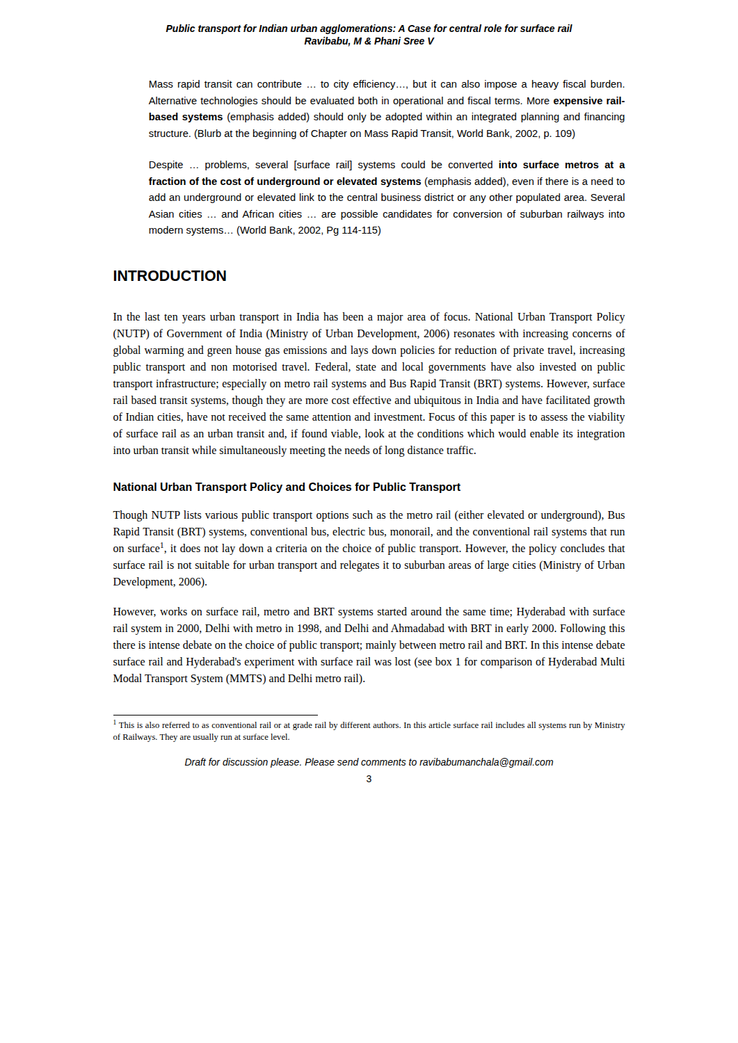Public transport for Indian urban agglomerations: A Case for central role for surface rail
Ravibabu, M & Phani Sree V
Mass rapid transit can contribute … to city efficiency…, but it can also impose a heavy fiscal burden. Alternative technologies should be evaluated both in operational and fiscal terms. More expensive rail-based systems (emphasis added) should only be adopted within an integrated planning and financing structure. (Blurb at the beginning of Chapter on Mass Rapid Transit, World Bank, 2002, p. 109)
Despite … problems, several [surface rail] systems could be converted into surface metros at a fraction of the cost of underground or elevated systems (emphasis added), even if there is a need to add an underground or elevated link to the central business district or any other populated area. Several Asian cities … and African cities … are possible candidates for conversion of suburban railways into modern systems… (World Bank, 2002, Pg 114-115)
INTRODUCTION
In the last ten years urban transport in India has been a major area of focus. National Urban Transport Policy (NUTP) of Government of India (Ministry of Urban Development, 2006) resonates with increasing concerns of global warming and green house gas emissions and lays down policies for reduction of private travel, increasing public transport and non motorised travel. Federal, state and local governments have also invested on public transport infrastructure; especially on metro rail systems and Bus Rapid Transit (BRT) systems. However, surface rail based transit systems, though they are more cost effective and ubiquitous in India and have facilitated growth of Indian cities, have not received the same attention and investment. Focus of this paper is to assess the viability of surface rail as an urban transit and, if found viable, look at the conditions which would enable its integration into urban transit while simultaneously meeting the needs of long distance traffic.
National Urban Transport Policy and Choices for Public Transport
Though NUTP lists various public transport options such as the metro rail (either elevated or underground), Bus Rapid Transit (BRT) systems, conventional bus, electric bus, monorail, and the conventional rail systems that run on surface1, it does not lay down a criteria on the choice of public transport. However, the policy concludes that surface rail is not suitable for urban transport and relegates it to suburban areas of large cities (Ministry of Urban Development, 2006).
However, works on surface rail, metro and BRT systems started around the same time; Hyderabad with surface rail system in 2000, Delhi with metro in 1998, and Delhi and Ahmadabad with BRT in early 2000. Following this there is intense debate on the choice of public transport; mainly between metro rail and BRT. In this intense debate surface rail and Hyderabad's experiment with surface rail was lost (see box 1 for comparison of Hyderabad Multi Modal Transport System (MMTS) and Delhi metro rail).
1 This is also referred to as conventional rail or at grade rail by different authors. In this article surface rail includes all systems run by Ministry of Railways. They are usually run at surface level.
Draft for discussion please. Please send comments to ravibabumanchala@gmail.com 3